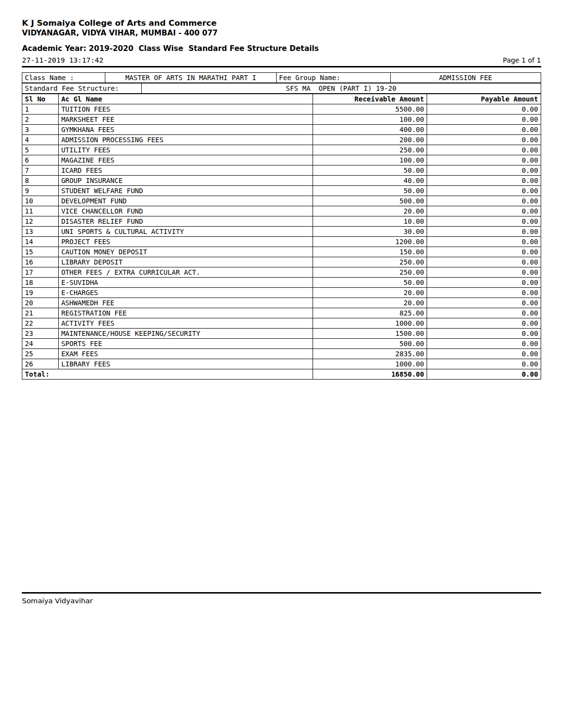K J Somaiya College of Arts and Commerce
VIDYANAGAR, VIDYA VIHAR, MUMBAI - 400 077
Academic Year: 2019-2020 Class Wise Standard Fee Structure Details
27-11-2019 13:17:42 Page 1 of 1
| Class Name : | MASTER OF ARTS IN MARATHI PART I | Fee Group Name: | ADMISSION FEE |
| Standard Fee Structure: | SFS MA OPEN (PART I) 19-20 |
| Sl No | Ac Gl Name | Receivable Amount | Payable Amount |
| --- | --- | --- | --- |
| 1 | TUITION FEES | 5500.00 | 0.00 |
| 2 | MARKSHEET FEE | 100.00 | 0.00 |
| 3 | GYMKHANA FEES | 400.00 | 0.00 |
| 4 | ADMISSION PROCESSING FEES | 200.00 | 0.00 |
| 5 | UTILITY FEES | 250.00 | 0.00 |
| 6 | MAGAZINE FEES | 100.00 | 0.00 |
| 7 | ICARD FEES | 50.00 | 0.00 |
| 8 | GROUP INSURANCE | 40.00 | 0.00 |
| 9 | STUDENT WELFARE FUND | 50.00 | 0.00 |
| 10 | DEVELOPMENT FUND | 500.00 | 0.00 |
| 11 | VICE CHANCELLOR FUND | 20.00 | 0.00 |
| 12 | DISASTER RELIEF FUND | 10.00 | 0.00 |
| 13 | UNI SPORTS & CULTURAL ACTIVITY | 30.00 | 0.00 |
| 14 | PROJECT FEES | 1200.00 | 0.00 |
| 15 | CAUTION MONEY DEPOSIT | 150.00 | 0.00 |
| 16 | LIBRARY DEPOSIT | 250.00 | 0.00 |
| 17 | OTHER FEES / EXTRA CURRICULAR ACT. | 250.00 | 0.00 |
| 18 | E-SUVIDHA | 50.00 | 0.00 |
| 19 | E-CHARGES | 20.00 | 0.00 |
| 20 | ASHWAMEDH FEE | 20.00 | 0.00 |
| 21 | REGISTRATION FEE | 825.00 | 0.00 |
| 22 | ACTIVITY FEES | 1000.00 | 0.00 |
| 23 | MAINTENANCE/HOUSE KEEPING/SECURITY | 1500.00 | 0.00 |
| 24 | SPORTS FEE | 500.00 | 0.00 |
| 25 | EXAM FEES | 2835.00 | 0.00 |
| 26 | LIBRARY FEES | 1000.00 | 0.00 |
| Total: | 16850.00 | 0.00 |
Somaiya Vidyavihar